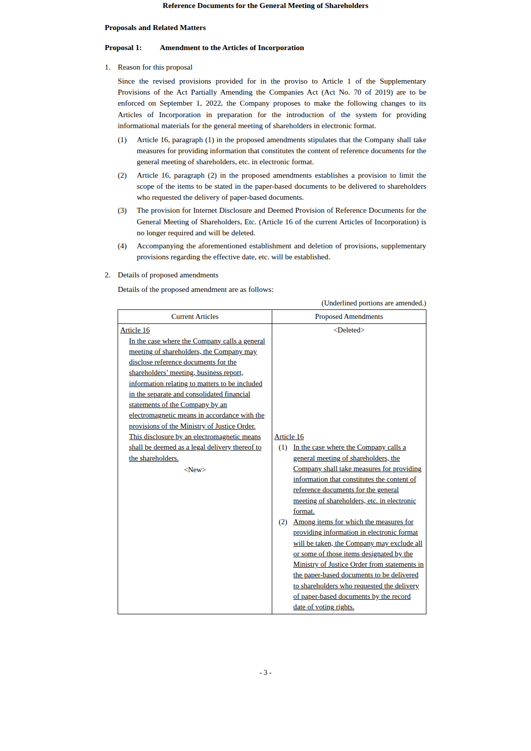Reference Documents for the General Meeting of Shareholders
Proposals and Related Matters
Proposal 1: Amendment to the Articles of Incorporation
Reason for this proposal
Since the revised provisions provided for in the proviso to Article 1 of the Supplementary Provisions of the Act Partially Amending the Companies Act (Act No. 70 of 2019) are to be enforced on September 1, 2022, the Company proposes to make the following changes to its Articles of Incorporation in preparation for the introduction of the system for providing informational materials for the general meeting of shareholders in electronic format.
Article 16, paragraph (1) in the proposed amendments stipulates that the Company shall take measures for providing information that constitutes the content of reference documents for the general meeting of shareholders, etc. in electronic format.
Article 16, paragraph (2) in the proposed amendments establishes a provision to limit the scope of the items to be stated in the paper-based documents to be delivered to shareholders who requested the delivery of paper-based documents.
The provision for Internet Disclosure and Deemed Provision of Reference Documents for the General Meeting of Shareholders, Etc. (Article 16 of the current Articles of Incorporation) is no longer required and will be deleted.
Accompanying the aforementioned establishment and deletion of provisions, supplementary provisions regarding the effective date, etc. will be established.
Details of proposed amendments
Details of the proposed amendment are as follows:
(Underlined portions are amended.)
| Current Articles | Proposed Amendments |
| --- | --- |
| Article 16 In the case where the Company calls a general meeting of shareholders, the Company may disclose reference documents for the shareholders’ meeting, business report, information relating to matters to be included in the separate and consolidated financial statements of the Company by an electromagnetic means in accordance with the provisions of the Ministry of Justice Order. This disclosure by an electromagnetic means shall be deemed as a legal delivery thereof to the shareholders. <New> | <Deleted> Article 16 In the case where the Company calls a general meeting of shareholders, the Company shall take measures for providing information that constitutes the content of reference documents for the general meeting of shareholders, etc. in electronic format. Among items for which the measures for providing information in electronic format will be taken, the Company may exclude all or some of those items designated by the Ministry of Justice Order from statements in the paper-based documents to be delivered to shareholders who requested the delivery of paper-based documents by the record date of voting rights. |
- 3 -